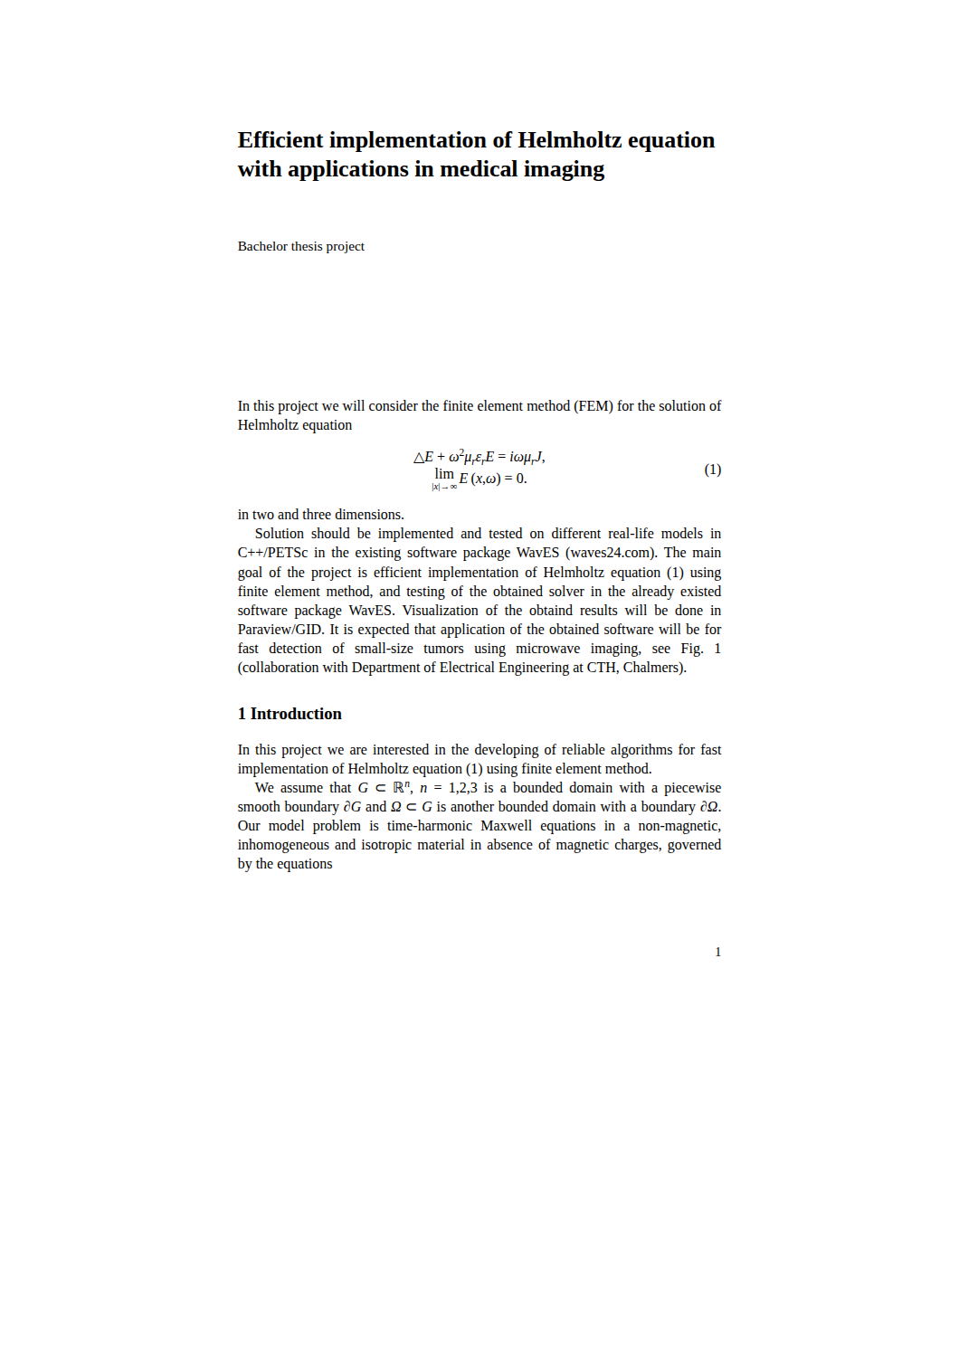Efficient implementation of Helmholtz equation
with applications in medical imaging
Bachelor thesis project
In this project we will consider the finite element method (FEM) for the solution of Helmholtz equation
△E + ω2μrεrE = iωμrJ, lim|x|→∞E (x,ω) = 0.
(1)
in two and three dimensions.
Solution should be implemented and tested on different real-life models in C++/PETSc in the existing software package WavES (waves24.com). The main goal of the project is efficient implementation of Helmholtz equation (1) using finite element method, and testing of the obtained solver in the already existed software package WavES. Visualization of the obtaind results will be done in Paraview/GID. It is expected that application of the obtained software will be for fast detection of small-size tumors using microwave imaging, see Fig. 1 (collaboration with Department of Electrical Engineering at CTH, Chalmers).
1 Introduction
In this project we are interested in the developing of reliable algorithms for fast implementation of Helmholtz equation (1) using finite element method.
We assume that G ⊂ ℝn, n = 1,2,3 is a bounded domain with a piecewise smooth boundary ∂G and Ω ⊂ G is another bounded domain with a boundary ∂Ω. Our model problem is time-harmonic Maxwell equations in a non-magnetic, inhomogeneous and isotropic material in absence of magnetic charges, governed by the equations
1